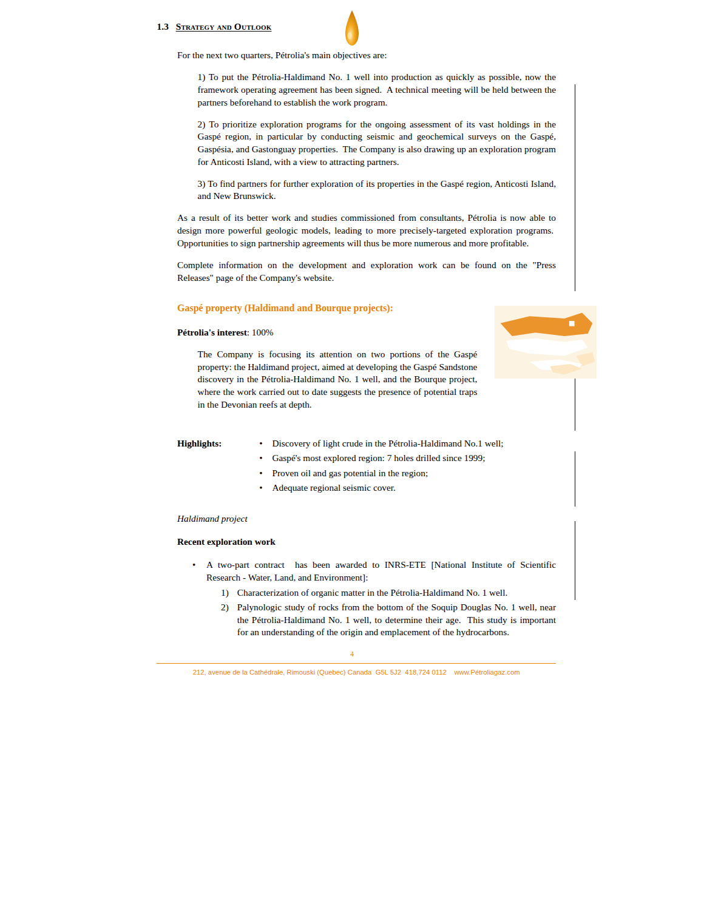1.3 Strategy and Outlook
For the next two quarters, Pétrolia's main objectives are:
1) To put the Pétrolia-Haldimand No. 1 well into production as quickly as possible, now the framework operating agreement has been signed. A technical meeting will be held between the partners beforehand to establish the work program.
2) To prioritize exploration programs for the ongoing assessment of its vast holdings in the Gaspé region, in particular by conducting seismic and geochemical surveys on the Gaspé, Gaspésia, and Gastonguay properties. The Company is also drawing up an exploration program for Anticosti Island, with a view to attracting partners.
3) To find partners for further exploration of its properties in the Gaspé region, Anticosti Island, and New Brunswick.
As a result of its better work and studies commissioned from consultants, Pétrolia is now able to design more powerful geologic models, leading to more precisely-targeted exploration programs. Opportunities to sign partnership agreements will thus be more numerous and more profitable.
Complete information on the development and exploration work can be found on the "Press Releases" page of the Company's website.
Gaspé property (Haldimand and Bourque projects):
Pétrolia's interest: 100%
The Company is focusing its attention on two portions of the Gaspé property: the Haldimand project, aimed at developing the Gaspé Sandstone discovery in the Pétrolia-Haldimand No. 1 well, and the Bourque project, where the work carried out to date suggests the presence of potential traps in the Devonian reefs at depth.
Highlights:
Discovery of light crude in the Pétrolia-Haldimand No.1 well;
Gaspé's most explored region: 7 holes drilled since 1999;
Proven oil and gas potential in the region;
Adequate regional seismic cover.
Haldimand project
Recent exploration work
A two-part contract has been awarded to INRS-ETE [National Institute of Scientific Research - Water, Land, and Environment]:
1) Characterization of organic matter in the Pétrolia-Haldimand No. 1 well.
2) Palynologic study of rocks from the bottom of the Soquip Douglas No. 1 well, near the Pétrolia-Haldimand No. 1 well, to determine their age. This study is important for an understanding of the origin and emplacement of the hydrocarbons.
4
212, avenue de la Cathédrale, Rimouski (Quebec) Canada G5L 5J2 418,724 0112 www.Pétroliagaz.com